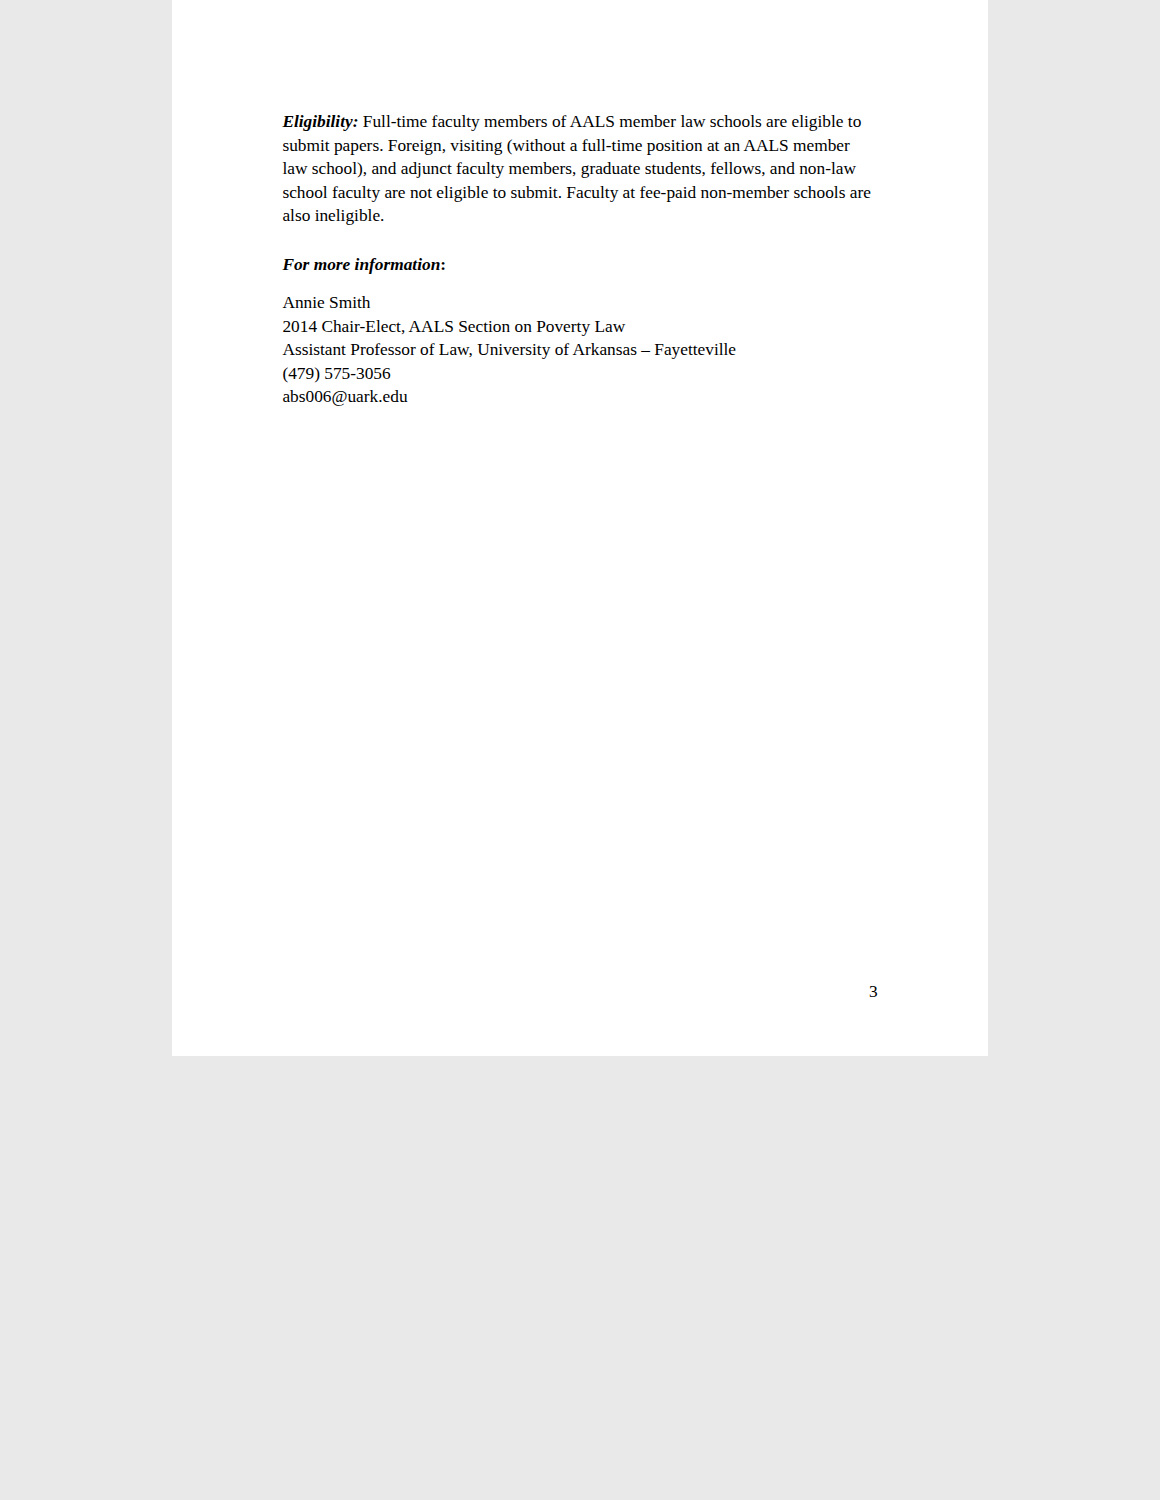Eligibility: Full-time faculty members of AALS member law schools are eligible to submit papers. Foreign, visiting (without a full-time position at an AALS member law school), and adjunct faculty members, graduate students, fellows, and non-law school faculty are not eligible to submit. Faculty at fee-paid non-member schools are also ineligible.
For more information:
Annie Smith
2014 Chair-Elect, AALS Section on Poverty Law
Assistant Professor of Law, University of Arkansas – Fayetteville
(479) 575-3056
abs006@uark.edu
3